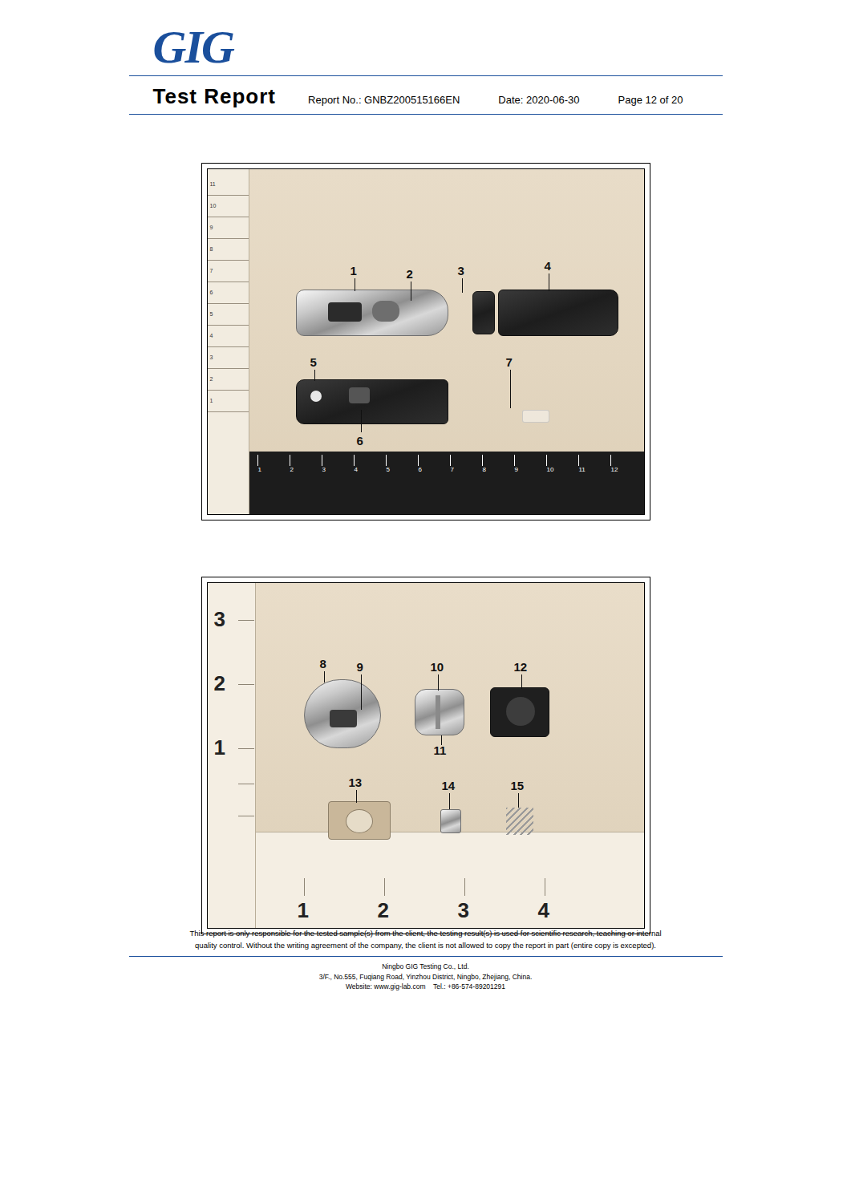GIG
Test Report
Report No.: GNBZ200515166EN Date: 2020-06-30 Page 12 of 20
11
10
9
8
7
6
5
4
3
2
1
1
2
3
4
5
6
7
8
9
10
11
12
1
2
3
4
5
6
7
3
2
1
1
2
3
4
8
9
10
11
12
13
14
15
This report is only responsible for the tested sample(s) from the client, the testing result(s) is used for scientific research, teaching or internal
quality control. Without the writing agreement of the company, the client is not allowed to copy the report in part (entire copy is excepted).
Ningbo GIG Testing Co., Ltd.
3/F., No.555, Fuqiang Road, Yinzhou District, Ningbo, Zhejiang, China.
Website: www.gig-lab.com Tel.: +86-574-89201291